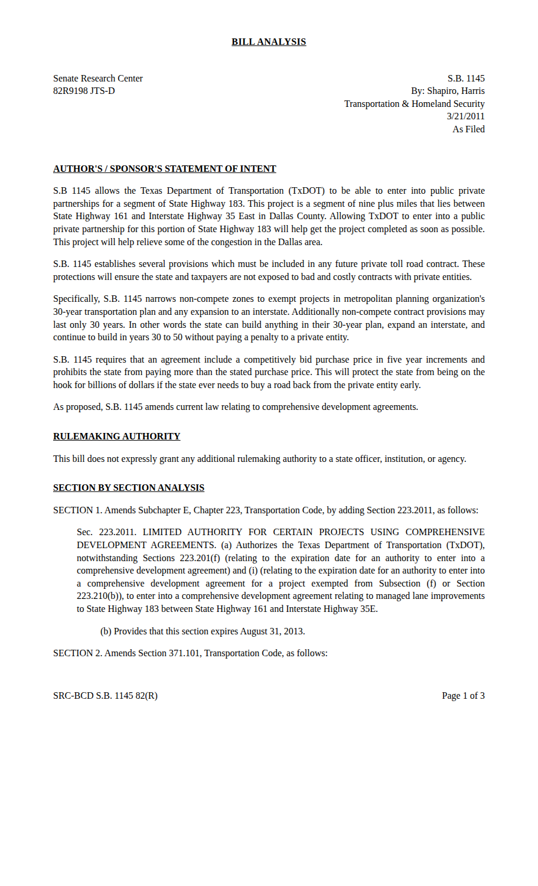BILL ANALYSIS
Senate Research Center
82R9198 JTS-D
S.B. 1145
By: Shapiro, Harris
Transportation & Homeland Security
3/21/2011
As Filed
AUTHOR'S / SPONSOR'S STATEMENT OF INTENT
S.B 1145 allows the Texas Department of Transportation (TxDOT) to be able to enter into public private partnerships for a segment of State Highway 183. This project is a segment of nine plus miles that lies between State Highway 161 and Interstate Highway 35 East in Dallas County. Allowing TxDOT to enter into a public private partnership for this portion of State Highway 183 will help get the project completed as soon as possible. This project will help relieve some of the congestion in the Dallas area.
S.B. 1145 establishes several provisions which must be included in any future private toll road contract. These protections will ensure the state and taxpayers are not exposed to bad and costly contracts with private entities.
Specifically, S.B. 1145 narrows non-compete zones to exempt projects in metropolitan planning organization's 30-year transportation plan and any expansion to an interstate. Additionally non-compete contract provisions may last only 30 years. In other words the state can build anything in their 30-year plan, expand an interstate, and continue to build in years 30 to 50 without paying a penalty to a private entity.
S.B. 1145 requires that an agreement include a competitively bid purchase price in five year increments and prohibits the state from paying more than the stated purchase price. This will protect the state from being on the hook for billions of dollars if the state ever needs to buy a road back from the private entity early.
As proposed, S.B. 1145 amends current law relating to comprehensive development agreements.
RULEMAKING AUTHORITY
This bill does not expressly grant any additional rulemaking authority to a state officer, institution, or agency.
SECTION BY SECTION ANALYSIS
SECTION 1. Amends Subchapter E, Chapter 223, Transportation Code, by adding Section 223.2011, as follows:
Sec. 223.2011. LIMITED AUTHORITY FOR CERTAIN PROJECTS USING COMPREHENSIVE DEVELOPMENT AGREEMENTS. (a) Authorizes the Texas Department of Transportation (TxDOT), notwithstanding Sections 223.201(f) (relating to the expiration date for an authority to enter into a comprehensive development agreement) and (i) (relating to the expiration date for an authority to enter into a comprehensive development agreement for a project exempted from Subsection (f) or Section 223.210(b)), to enter into a comprehensive development agreement relating to managed lane improvements to State Highway 183 between State Highway 161 and Interstate Highway 35E.
(b) Provides that this section expires August 31, 2013.
SECTION 2. Amends Section 371.101, Transportation Code, as follows:
SRC-BCD S.B. 1145 82(R)
Page 1 of 3